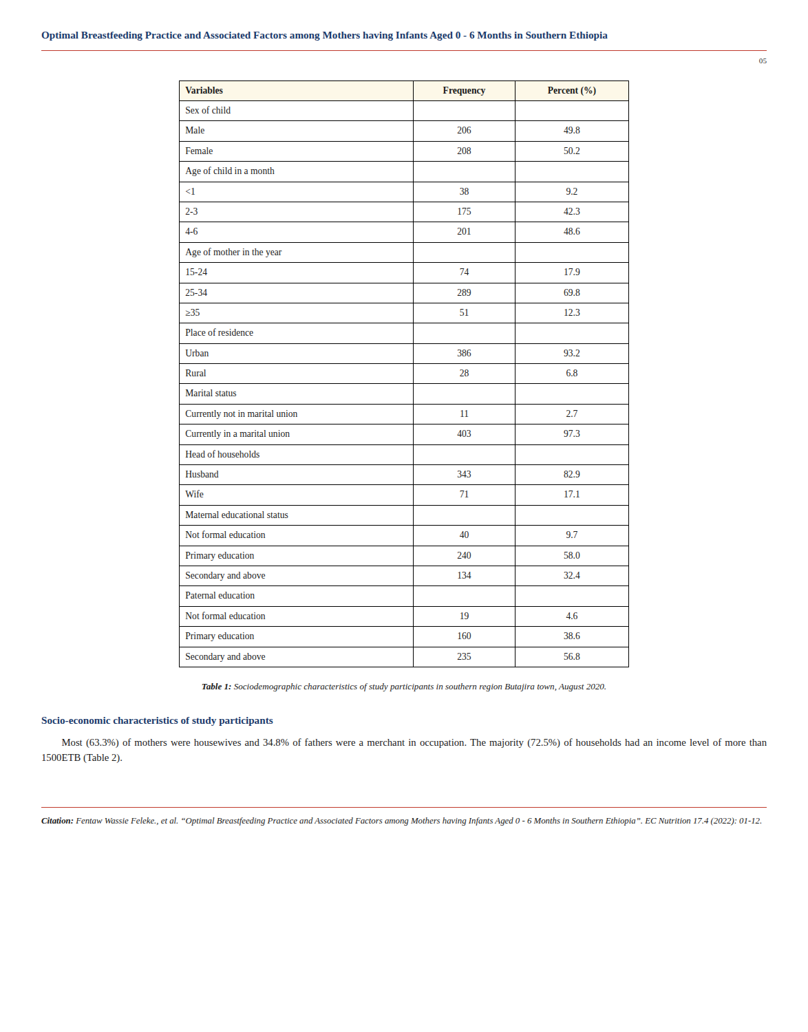Optimal Breastfeeding Practice and Associated Factors among Mothers having Infants Aged 0 - 6 Months in Southern Ethiopia
05
| Variables | Frequency | Percent (%) |
| --- | --- | --- |
| Sex of child | | |
| Male | 206 | 49.8 |
| Female | 208 | 50.2 |
| Age of child in a month | | |
| <1 | 38 | 9.2 |
| 2-3 | 175 | 42.3 |
| 4-6 | 201 | 48.6 |
| Age of mother in the year | | |
| 15-24 | 74 | 17.9 |
| 25-34 | 289 | 69.8 |
| ≥35 | 51 | 12.3 |
| Place of residence | | |
| Urban | 386 | 93.2 |
| Rural | 28 | 6.8 |
| Marital status | | |
| Currently not in marital union | 11 | 2.7 |
| Currently in a marital union | 403 | 97.3 |
| Head of households | | |
| Husband | 343 | 82.9 |
| Wife | 71 | 17.1 |
| Maternal educational status | | |
| Not formal education | 40 | 9.7 |
| Primary education | 240 | 58.0 |
| Secondary and above | 134 | 32.4 |
| Paternal education | | |
| Not formal education | 19 | 4.6 |
| Primary education | 160 | 38.6 |
| Secondary and above | 235 | 56.8 |
Table 1: Sociodemographic characteristics of study participants in southern region Butajira town, August 2020.
Socio-economic characteristics of study participants
Most (63.3%) of mothers were housewives and 34.8% of fathers were a merchant in occupation. The majority (72.5%) of households had an income level of more than 1500ETB (Table 2).
Citation: Fentaw Wassie Feleke., et al. “Optimal Breastfeeding Practice and Associated Factors among Mothers having Infants Aged 0 - 6 Months in Southern Ethiopia”. EC Nutrition 17.4 (2022): 01-12.